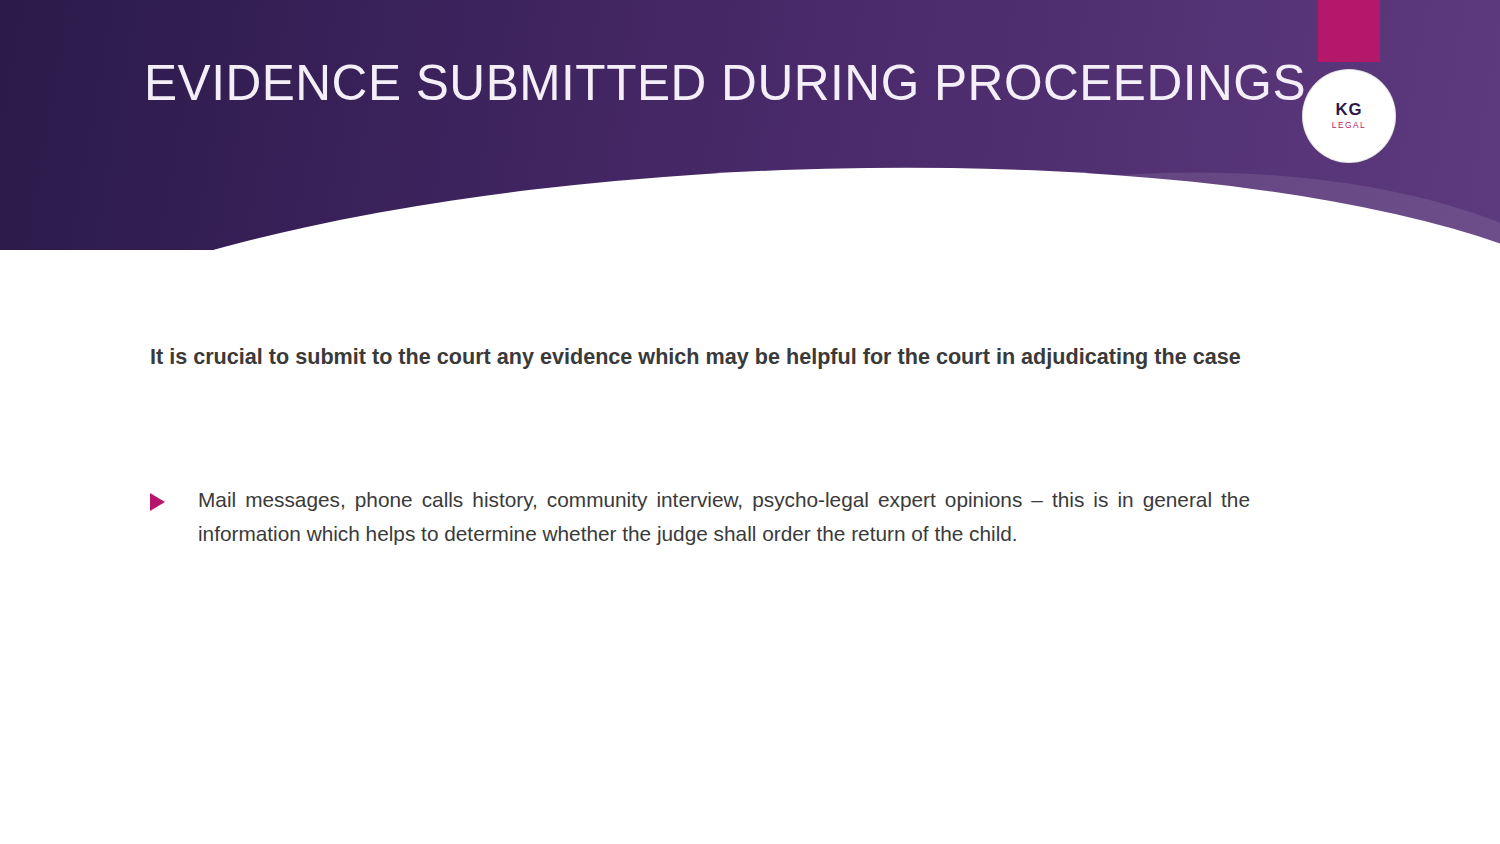EVIDENCE SUBMITTED DURING PROCEEDINGS
KG LEGAL
It is crucial to submit to the court any evidence which may be helpful for the court in adjudicating the case
Mail messages, phone calls history, community interview, psycho-legal expert opinions – this is in general the information which helps to determine whether the judge shall order the return of the child.